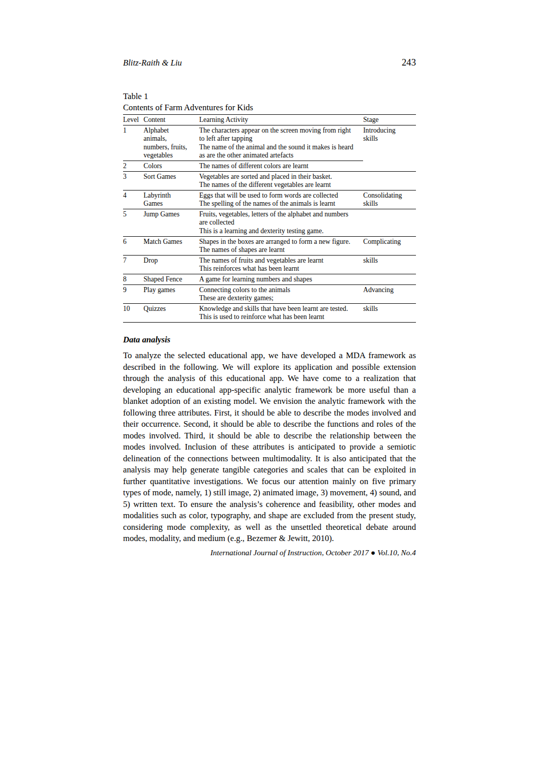Blitz-Raith & Liu 243
Table 1
Contents of Farm Adventures for Kids
| Level | Content | Learning Activity | Stage |
| --- | --- | --- | --- |
| 1 | Alphabet animals, numbers, fruits, vegetables | The characters appear on the screen moving from right to left after tapping The name of the animal and the sound it makes is heard as are the other animated artefacts | Introducing skills |
| 2 | Colors | The names of different colors are learnt |
| 3 | Sort Games | Vegetables are sorted and placed in their basket. The names of the different vegetables are learnt | |
| 4 | Labyrinth Games | Eggs that will be used to form words are collected The spelling of the names of the animals is learnt | Consolidating skills |
| 5 | Jump Games | Fruits, vegetables, letters of the alphabet and numbers are collected This is a learning and dexterity testing game. | |
| 6 | Match Games | Shapes in the boxes are arranged to form a new figure. The names of shapes are learnt | Complicating |
| 7 | Drop | The names of fruits and vegetables are learnt This reinforces what has been learnt | skills |
| 8 | Shaped Fence | A game for learning numbers and shapes | |
| 9 | Play games | Connecting colors to the animals These are dexterity games; | Advancing |
| 10 | Quizzes | Knowledge and skills that have been learnt are tested. This is used to reinforce what has been learnt | skills |
Data analysis
To analyze the selected educational app, we have developed a MDA framework as described in the following. We will explore its application and possible extension through the analysis of this educational app. We have come to a realization that developing an educational app-specific analytic framework be more useful than a blanket adoption of an existing model. We envision the analytic framework with the following three attributes. First, it should be able to describe the modes involved and their occurrence. Second, it should be able to describe the functions and roles of the modes involved. Third, it should be able to describe the relationship between the modes involved. Inclusion of these attributes is anticipated to provide a semiotic delineation of the connections between multimodality. It is also anticipated that the analysis may help generate tangible categories and scales that can be exploited in further quantitative investigations. We focus our attention mainly on five primary types of mode, namely, 1) still image, 2) animated image, 3) movement, 4) sound, and 5) written text. To ensure the analysis’s coherence and feasibility, other modes and modalities such as color, typography, and shape are excluded from the present study, considering mode complexity, as well as the unsettled theoretical debate around modes, modality, and medium (e.g., Bezemer & Jewitt, 2010).
International Journal of Instruction, October 2017 ● Vol.10, No.4